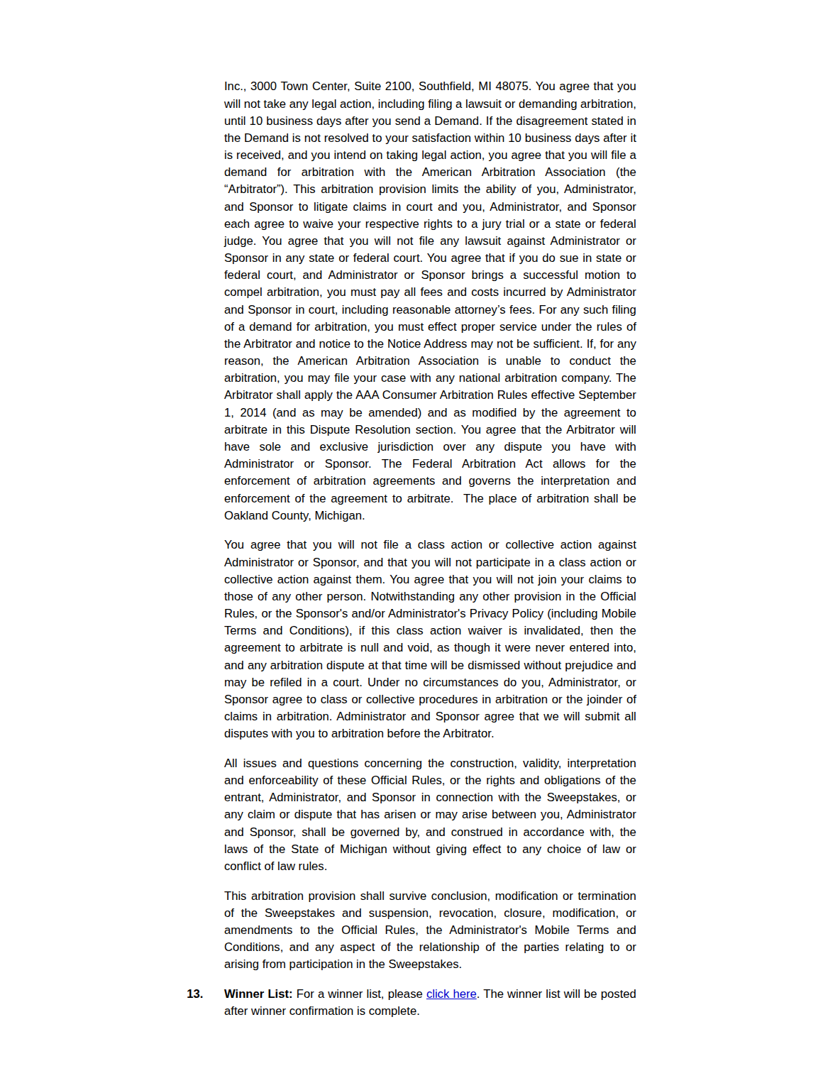Inc., 3000 Town Center, Suite 2100, Southfield, MI 48075. You agree that you will not take any legal action, including filing a lawsuit or demanding arbitration, until 10 business days after you send a Demand. If the disagreement stated in the Demand is not resolved to your satisfaction within 10 business days after it is received, and you intend on taking legal action, you agree that you will file a demand for arbitration with the American Arbitration Association (the “Arbitrator”). This arbitration provision limits the ability of you, Administrator, and Sponsor to litigate claims in court and you, Administrator, and Sponsor each agree to waive your respective rights to a jury trial or a state or federal judge. You agree that you will not file any lawsuit against Administrator or Sponsor in any state or federal court. You agree that if you do sue in state or federal court, and Administrator or Sponsor brings a successful motion to compel arbitration, you must pay all fees and costs incurred by Administrator and Sponsor in court, including reasonable attorney’s fees. For any such filing of a demand for arbitration, you must effect proper service under the rules of the Arbitrator and notice to the Notice Address may not be sufficient. If, for any reason, the American Arbitration Association is unable to conduct the arbitration, you may file your case with any national arbitration company. The Arbitrator shall apply the AAA Consumer Arbitration Rules effective September 1, 2014 (and as may be amended) and as modified by the agreement to arbitrate in this Dispute Resolution section. You agree that the Arbitrator will have sole and exclusive jurisdiction over any dispute you have with Administrator or Sponsor. The Federal Arbitration Act allows for the enforcement of arbitration agreements and governs the interpretation and enforcement of the agreement to arbitrate. The place of arbitration shall be Oakland County, Michigan.
You agree that you will not file a class action or collective action against Administrator or Sponsor, and that you will not participate in a class action or collective action against them. You agree that you will not join your claims to those of any other person. Notwithstanding any other provision in the Official Rules, or the Sponsor's and/or Administrator's Privacy Policy (including Mobile Terms and Conditions), if this class action waiver is invalidated, then the agreement to arbitrate is null and void, as though it were never entered into, and any arbitration dispute at that time will be dismissed without prejudice and may be refiled in a court. Under no circumstances do you, Administrator, or Sponsor agree to class or collective procedures in arbitration or the joinder of claims in arbitration. Administrator and Sponsor agree that we will submit all disputes with you to arbitration before the Arbitrator.
All issues and questions concerning the construction, validity, interpretation and enforceability of these Official Rules, or the rights and obligations of the entrant, Administrator, and Sponsor in connection with the Sweepstakes, or any claim or dispute that has arisen or may arise between you, Administrator and Sponsor, shall be governed by, and construed in accordance with, the laws of the State of Michigan without giving effect to any choice of law or conflict of law rules.
This arbitration provision shall survive conclusion, modification or termination of the Sweepstakes and suspension, revocation, closure, modification, or amendments to the Official Rules, the Administrator's Mobile Terms and Conditions, and any aspect of the relationship of the parties relating to or arising from participation in the Sweepstakes.
13.
Winner List: For a winner list, please click here. The winner list will be posted after winner confirmation is complete.